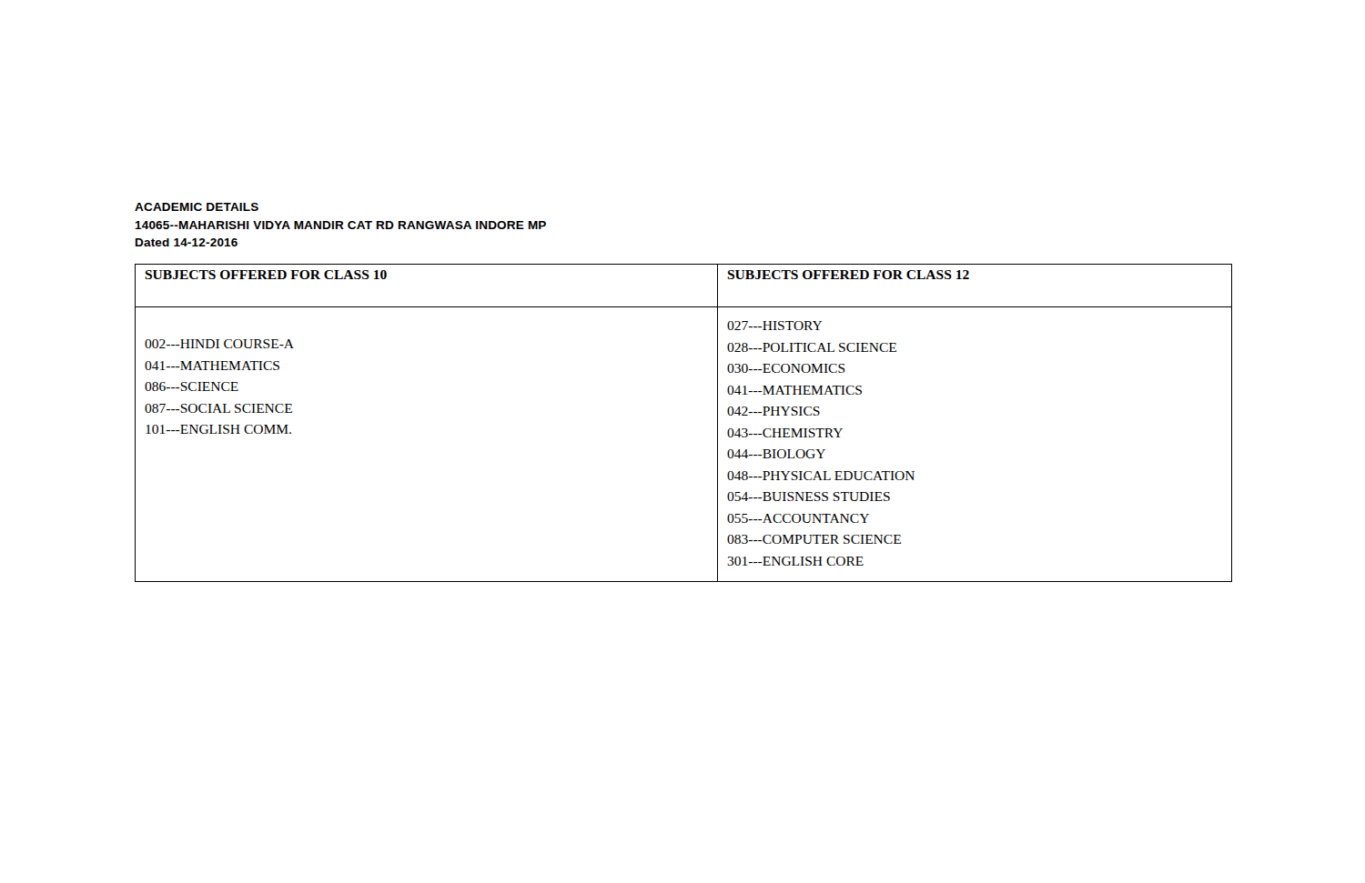ACADEMIC DETAILS
14065--MAHARISHI VIDYA MANDIR CAT RD RANGWASA INDORE MP
Dated 14-12-2016
| SUBJECTS OFFERED FOR CLASS 10 | SUBJECTS OFFERED FOR CLASS 12 |
| --- | --- |
| 002---HINDI COURSE-A 041---MATHEMATICS 086---SCIENCE 087---SOCIAL SCIENCE 101---ENGLISH COMM. | 027---HISTORY 028---POLITICAL SCIENCE 030---ECONOMICS 041---MATHEMATICS 042---PHYSICS 043---CHEMISTRY 044---BIOLOGY 048---PHYSICAL EDUCATION 054---BUISNESS STUDIES 055---ACCOUNTANCY 083---COMPUTER SCIENCE 301---ENGLISH CORE |